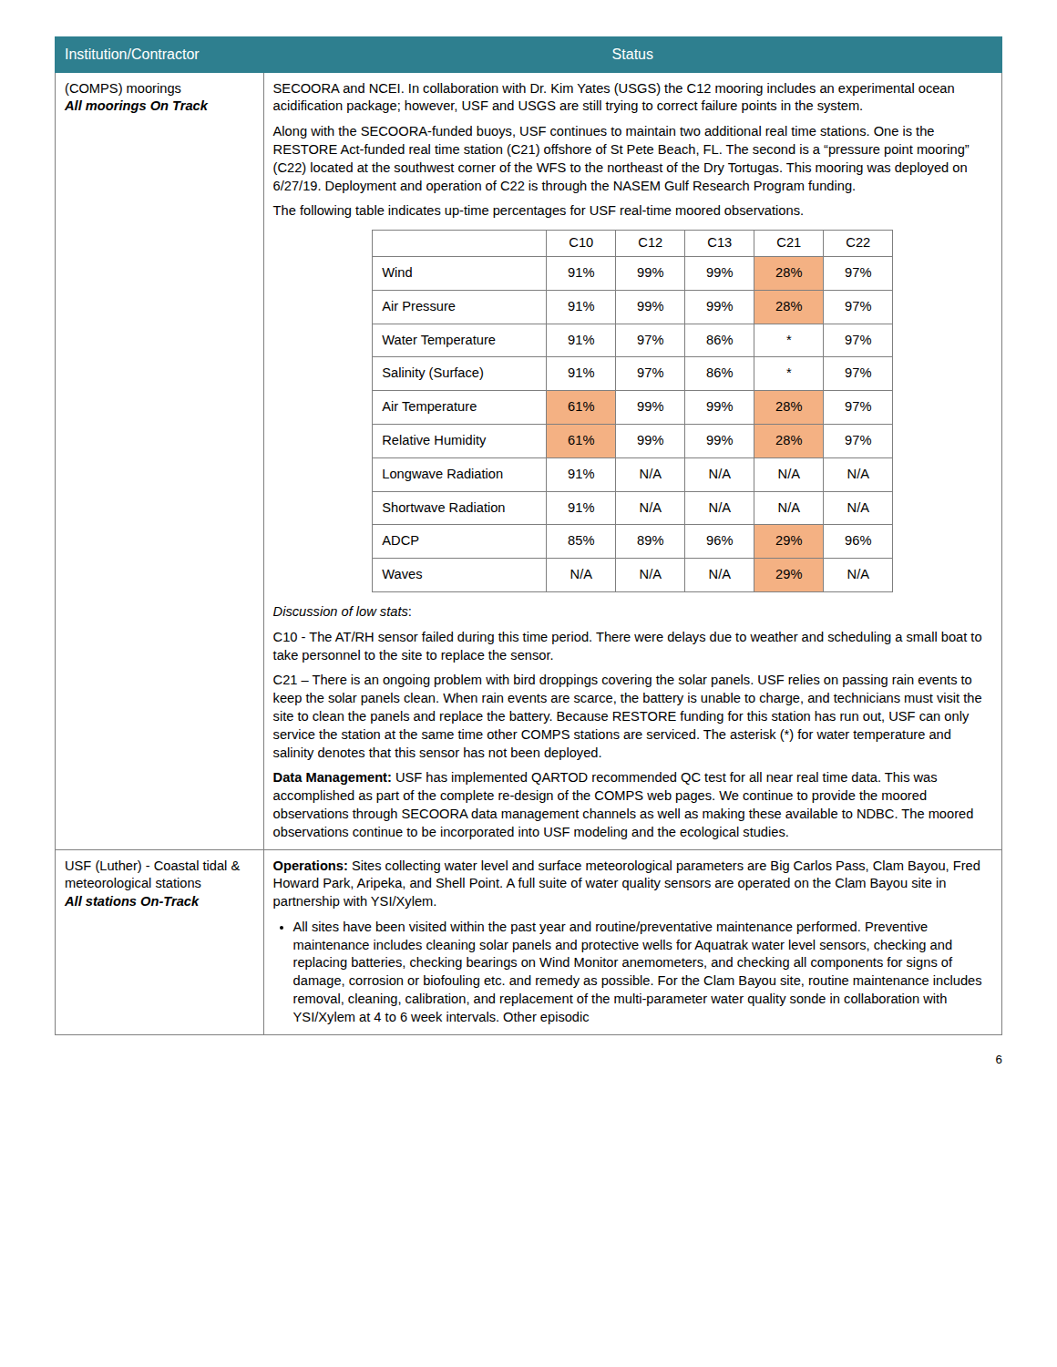| Institution/Contractor | Status |
| --- | --- |
| (COMPS) moorings All moorings On Track | SECOORA and NCEI. In collaboration with Dr. Kim Yates (USGS) the C12 mooring includes an experimental ocean acidification package; however, USF and USGS are still trying to correct failure points in the system. Along with the SECOORA-funded buoys, USF continues to maintain two additional real time stations. One is the RESTORE Act-funded real time station (C21) offshore of St Pete Beach, FL. The second is a “pressure point mooring” (C22) located at the southwest corner of the WFS to the northeast of the Dry Tortugas. This mooring was deployed on 6/27/19. Deployment and operation of C22 is through the NASEM Gulf Research Program funding. The following table indicates up-time percentages for USF real-time moored observations. / / C10 / C12 / C13 / C21 / C22 / / --- / --- / --- / --- / --- / --- / / Wind / 91% / 99% / 99% / 28% / 97% / / Air Pressure / 91% / 99% / 99% / 28% / 97% / / Water Temperature / 91% / 97% / 86% / * / 97% / / Salinity (Surface) / 91% / 97% / 86% / * / 97% / / Air Temperature / 61% / 99% / 99% / 28% / 97% / / Relative Humidity / 61% / 99% / 99% / 28% / 97% / / Longwave Radiation / 91% / N/A / N/A / N/A / N/A / / Shortwave Radiation / 91% / N/A / N/A / N/A / N/A / / ADCP / 85% / 89% / 96% / 29% / 96% / / Waves / N/A / N/A / N/A / 29% / N/A / Discussion of low stats : C10 - The AT/RH sensor failed during this time period. There were delays due to weather and scheduling a small boat to take personnel to the site to replace the sensor. C21 – There is an ongoing problem with bird droppings covering the solar panels. USF relies on passing rain events to keep the solar panels clean. When rain events are scarce, the battery is unable to charge, and technicians must visit the site to clean the panels and replace the battery. Because RESTORE funding for this station has run out, USF can only service the station at the same time other COMPS stations are serviced. The asterisk (*) for water temperature and salinity denotes that this sensor has not been deployed. Data Management: USF has implemented QARTOD recommended QC test for all near real time data. This was accomplished as part of the complete re-design of the COMPS web pages. We continue to provide the moored observations through SECOORA data management channels as well as making these available to NDBC. The moored observations continue to be incorporated into USF modeling and the ecological studies. |
| USF (Luther) - Coastal tidal & meteorological stations All stations On-Track | Operations: Sites collecting water level and surface meteorological parameters are Big Carlos Pass, Clam Bayou, Fred Howard Park, Aripeka, and Shell Point. A full suite of water quality sensors are operated on the Clam Bayou site in partnership with YSI/Xylem. All sites have been visited within the past year and routine/preventative maintenance performed. Preventive maintenance includes cleaning solar panels and protective wells for Aquatrak water level sensors, checking and replacing batteries, checking bearings on Wind Monitor anemometers, and checking all components for signs of damage, corrosion or biofouling etc. and remedy as possible. For the Clam Bayou site, routine maintenance includes removal, cleaning, calibration, and replacement of the multi-parameter water quality sonde in collaboration with YSI/Xylem at 4 to 6 week intervals. Other episodic |
6